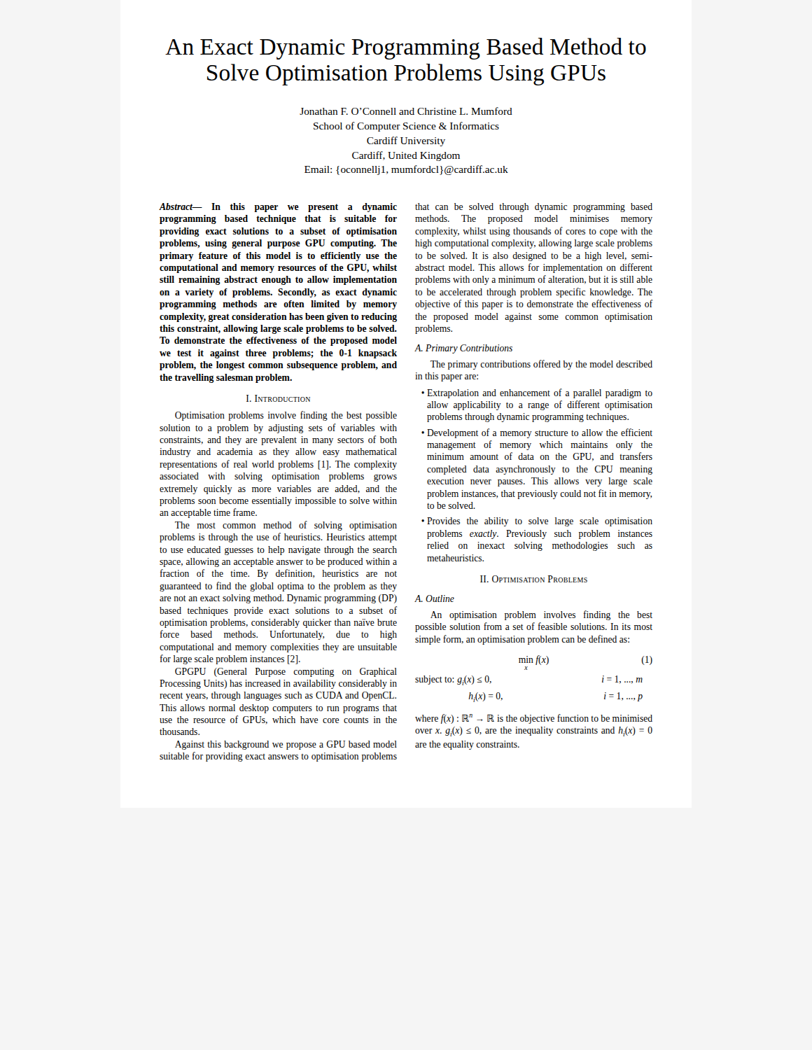An Exact Dynamic Programming Based Method to
Solve Optimisation Problems Using GPUs
Jonathan F. O’Connell and Christine L. Mumford
School of Computer Science & Informatics
Cardiff University
Cardiff, United Kingdom
Email: {oconnellj1, mumfordcl}@cardiff.ac.uk
Abstract— In this paper we present a dynamic programming based technique that is suitable for providing exact solutions to a subset of optimisation problems, using general purpose GPU computing. The primary feature of this model is to efficiently use the computational and memory resources of the GPU, whilst still remaining abstract enough to allow implementation on a variety of problems. Secondly, as exact dynamic programming methods are often limited by memory complexity, great consideration has been given to reducing this constraint, allowing large scale problems to be solved. To demonstrate the effectiveness of the proposed model we test it against three problems; the 0-1 knapsack problem, the longest common subsequence problem, and the travelling salesman problem.
I. Introduction
Optimisation problems involve finding the best possible solution to a problem by adjusting sets of variables with constraints, and they are prevalent in many sectors of both industry and academia as they allow easy mathematical representations of real world problems [1]. The complexity associated with solving optimisation problems grows extremely quickly as more variables are added, and the problems soon become essentially impossible to solve within an acceptable time frame.
The most common method of solving optimisation problems is through the use of heuristics. Heuristics attempt to use educated guesses to help navigate through the search space, allowing an acceptable answer to be produced within a fraction of the time. By definition, heuristics are not guaranteed to find the global optima to the problem as they are not an exact solving method. Dynamic programming (DP) based techniques provide exact solutions to a subset of optimisation problems, considerably quicker than naïve brute force based methods. Unfortunately, due to high computational and memory complexities they are unsuitable for large scale problem instances [2].
GPGPU (General Purpose computing on Graphical Processing Units) has increased in availability considerably in recent years, through languages such as CUDA and OpenCL. This allows normal desktop computers to run programs that use the resource of GPUs, which have core counts in the thousands.
Against this background we propose a GPU based model suitable for providing exact answers to optimisation problems that can be solved through dynamic programming based methods. The proposed model minimises memory complexity, whilst using thousands of cores to cope with the high computational complexity, allowing large scale problems to be solved. It is also designed to be a high level, semi-abstract model. This allows for implementation on different problems with only a minimum of alteration, but it is still able to be accelerated through problem specific knowledge. The objective of this paper is to demonstrate the effectiveness of the proposed model against some common optimisation problems.
A. Primary Contributions
The primary contributions offered by the model described in this paper are:
Extrapolation and enhancement of a parallel paradigm to allow applicability to a range of different optimisation problems through dynamic programming techniques.
Development of a memory structure to allow the efficient management of memory which maintains only the minimum amount of data on the GPU, and transfers completed data asynchronously to the CPU meaning execution never pauses. This allows very large scale problem instances, that previously could not fit in memory, to be solved.
Provides the ability to solve large scale optimisation problems exactly. Previously such problem instances relied on inexact solving methodologies such as metaheuristics.
II. Optimisation Problems
A. Outline
An optimisation problem involves finding the best possible solution from a set of feasible solutions. In its most simple form, an optimisation problem can be defined as:
min x f(x) (1)
subject to: gi(x) ≤ 0, i = 1, ..., m
hi(x) = 0, i = 1, ..., p
where f(x) : ℝn → ℝ is the objective function to be minimised over x. gi(x) ≤ 0, are the inequality constraints and hi(x) = 0 are the equality constraints.